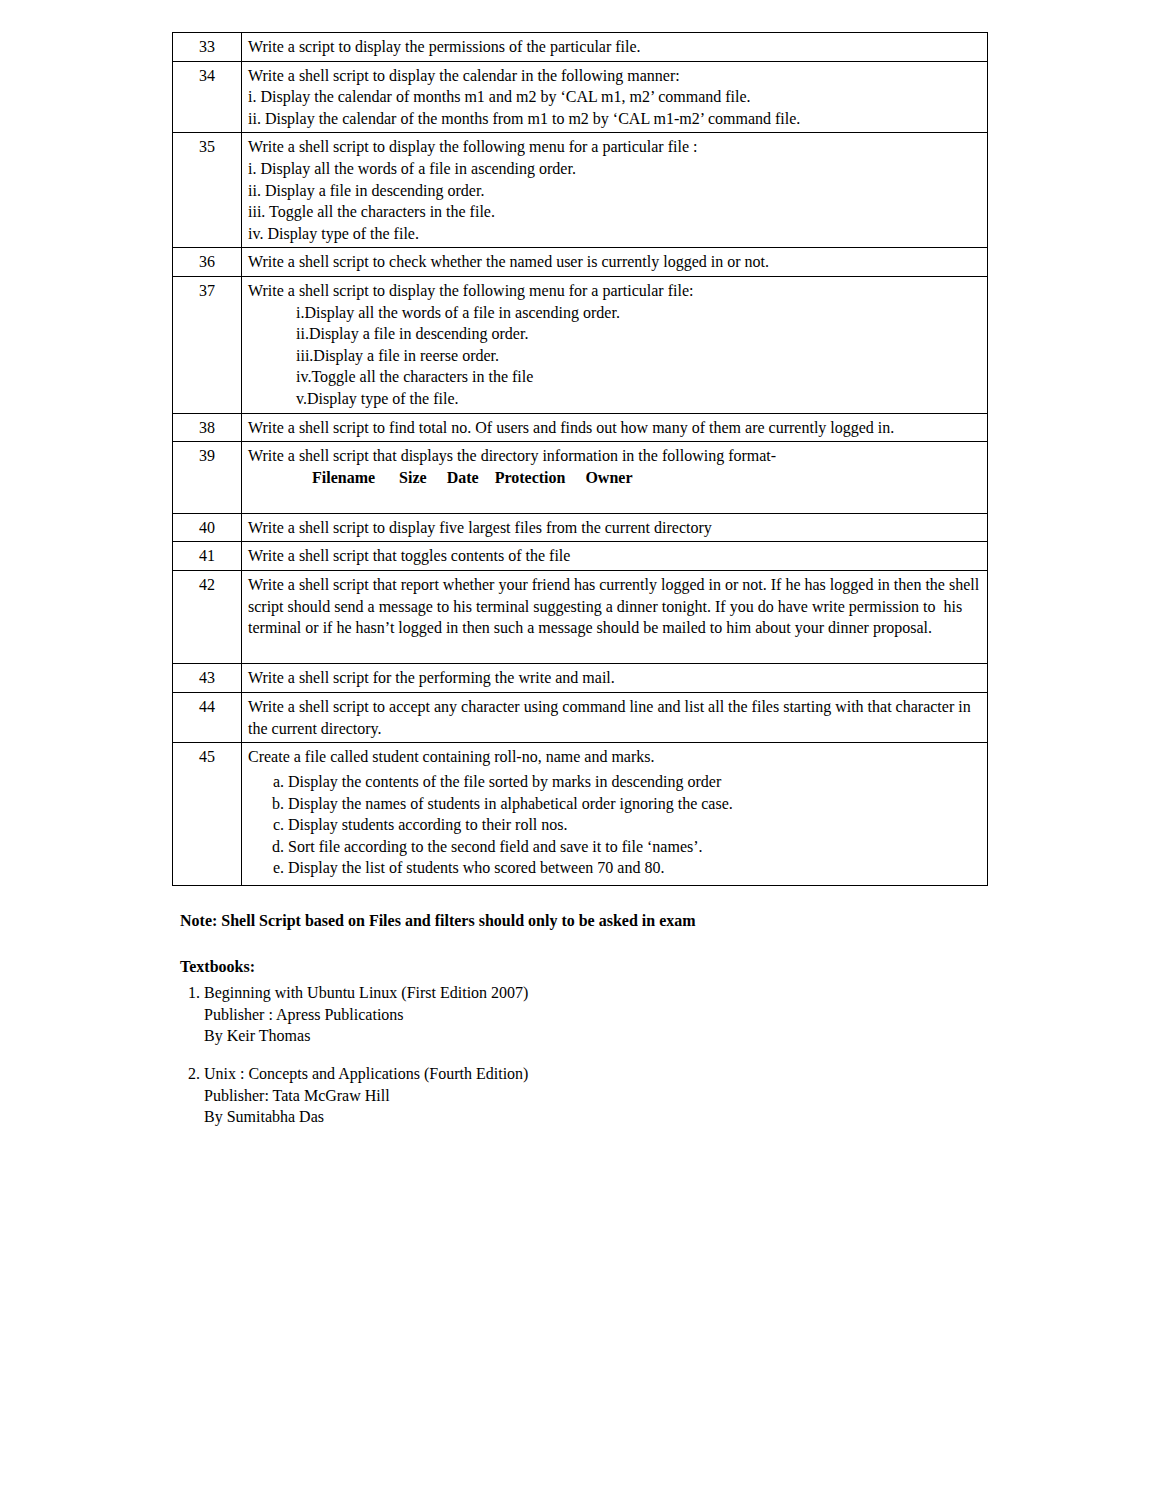| 33 | Write a script to display the permissions of the particular file. |
| 34 | Write a shell script to display the calendar in the following manner: i. Display the calendar of months m1 and m2 by ‘CAL m1, m2’ command file. ii. Display the calendar of the months from m1 to m2 by ‘CAL m1-m2’ command file. |
| 35 | Write a shell script to display the following menu for a particular file : i. Display all the words of a file in ascending order. ii. Display a file in descending order. iii. Toggle all the characters in the file. iv. Display type of the file. |
| 36 | Write a shell script to check whether the named user is currently logged in or not. |
| 37 | Write a shell script to display the following menu for a particular file: i.Display all the words of a file in ascending order. ii.Display a file in descending order. iii.Display a file in reerse order. iv.Toggle all the characters in the file v.Display type of the file. |
| 38 | Write a shell script to find total no. Of users and finds out how many of them are currently logged in. |
| 39 | Write a shell script that displays the directory information in the following format- Filename Size Date Protection Owner |
| 40 | Write a shell script to display five largest files from the current directory |
| 41 | Write a shell script that toggles contents of the file |
| 42 | Write a shell script that report whether your friend has currently logged in or not. If he has logged in then the shell script should send a message to his terminal suggesting a dinner tonight. If you do have write permission to his terminal or if he hasn’t logged in then such a message should be mailed to him about your dinner proposal. |
| 43 | Write a shell script for the performing the write and mail. |
| 44 | Write a shell script to accept any character using command line and list all the files starting with that character in the current directory. |
| 45 | Create a file called student containing roll-no, name and marks. Display the contents of the file sorted by marks in descending order Display the names of students in alphabetical order ignoring the case. Display students according to their roll nos. Sort file according to the second field and save it to file ‘names’. Display the list of students who scored between 70 and 80. |
Note: Shell Script based on Files and filters should only to be asked in exam
Textbooks:
Beginning with Ubuntu Linux (First Edition 2007) Publisher : Apress Publications By Keir Thomas
Unix : Concepts and Applications (Fourth Edition) Publisher: Tata McGraw Hill By Sumitabha Das